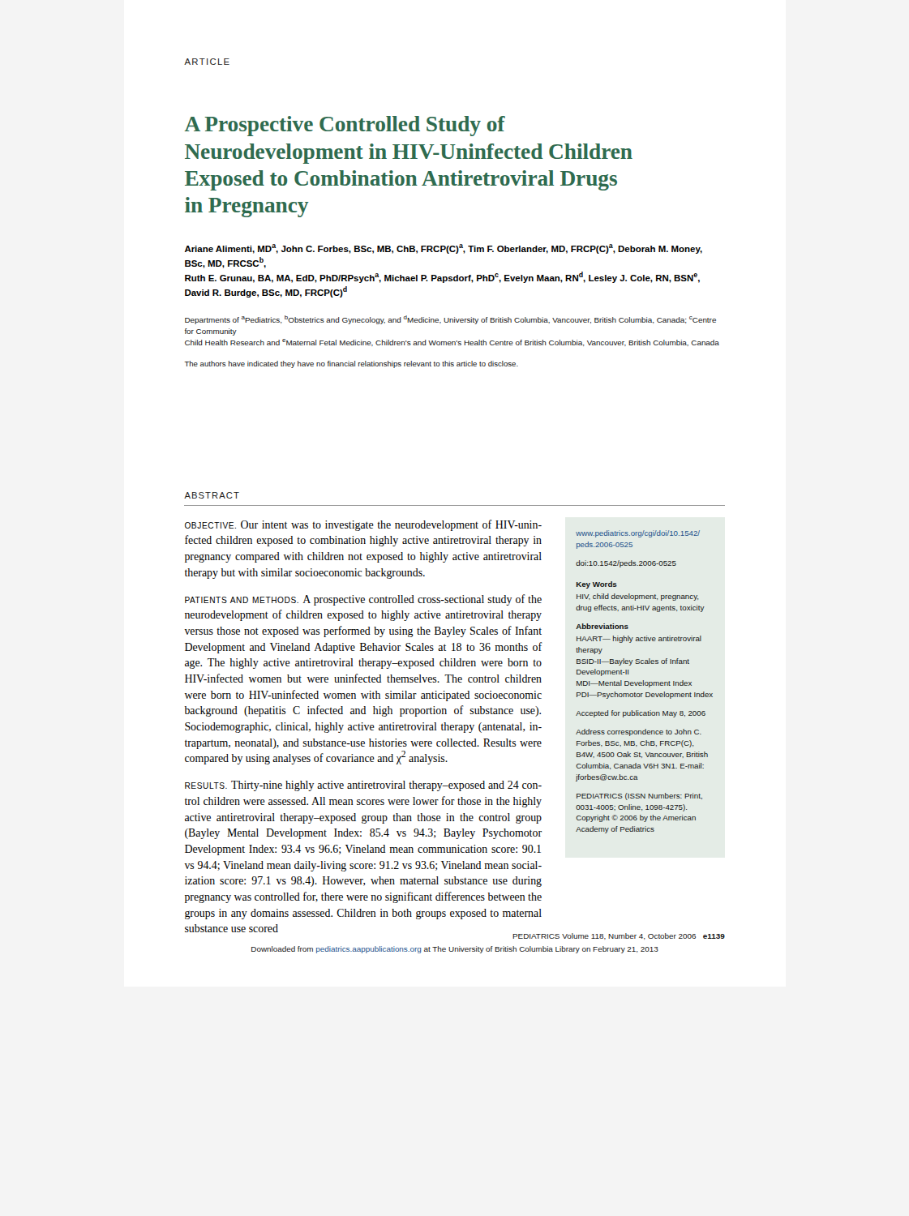ARTICLE
A Prospective Controlled Study of
Neurodevelopment in HIV-Uninfected Children
Exposed to Combination Antiretroviral Drugs
in Pregnancy
Ariane Alimenti, MDa, John C. Forbes, BSc, MB, ChB, FRCP(C)a, Tim F. Oberlander, MD, FRCP(C)a, Deborah M. Money, BSc, MD, FRCSCb,
Ruth E. Grunau, BA, MA, EdD, PhD/RPsycha, Michael P. Papsdorf, PhDc, Evelyn Maan, RNd, Lesley J. Cole, RN, BSNe,
David R. Burdge, BSc, MD, FRCP(C)d
Departments of aPediatrics, bObstetrics and Gynecology, and dMedicine, University of British Columbia, Vancouver, British Columbia, Canada; cCentre for Community
Child Health Research and eMaternal Fetal Medicine, Children's and Women's Health Centre of British Columbia, Vancouver, British Columbia, Canada
The authors have indicated they have no financial relationships relevant to this article to disclose.
ABSTRACT
OBJECTIVE. Our intent was to investigate the neurodevelopment of HIV-uninfected children exposed to combination highly active antiretroviral therapy in pregnancy compared with children not exposed to highly active antiretroviral therapy but with similar socioeconomic backgrounds.
PATIENTS AND METHODS. A prospective controlled cross-sectional study of the neurodevelopment of children exposed to highly active antiretroviral therapy versus those not exposed was performed by using the Bayley Scales of Infant Development and Vineland Adaptive Behavior Scales at 18 to 36 months of age. The highly active antiretroviral therapy–exposed children were born to HIV-infected women but were uninfected themselves. The control children were born to HIV-uninfected women with similar anticipated socioeconomic background (hepatitis C infected and high proportion of substance use). Sociodemographic, clinical, highly active antiretroviral therapy (antenatal, intrapartum, neonatal), and substance-use histories were collected. Results were compared by using analyses of covariance and χ2 analysis.
RESULTS. Thirty-nine highly active antiretroviral therapy–exposed and 24 control children were assessed. All mean scores were lower for those in the highly active antiretroviral therapy–exposed group than those in the control group (Bayley Mental Development Index: 85.4 vs 94.3; Bayley Psychomotor Development Index: 93.4 vs 96.6; Vineland mean communication score: 90.1 vs 94.4; Vineland mean daily-living score: 91.2 vs 93.6; Vineland mean socialization score: 97.1 vs 98.4). However, when maternal substance use during pregnancy was controlled for, there were no significant differences between the groups in any domains assessed. Children in both groups exposed to maternal substance use scored
www.pediatrics.org/cgi/doi/10.1542/
peds.2006-0525
doi:10.1542/peds.2006-0525
Key Words
HIV, child development, pregnancy, drug effects, anti-HIV agents, toxicity
Abbreviations
HAART— highly active antiretroviral therapy
BSID-II—Bayley Scales of Infant Development-II
MDI—Mental Development Index
PDI—Psychomotor Development Index
Accepted for publication May 8, 2006
Address correspondence to John C. Forbes, BSc, MB, ChB, FRCP(C), B4W, 4500 Oak St, Vancouver, British Columbia, Canada V6H 3N1. E-mail: jforbes@cw.bc.ca
PEDIATRICS (ISSN Numbers: Print, 0031-4005; Online, 1098-4275). Copyright © 2006 by the American Academy of Pediatrics
PEDIATRICS Volume 118, Number 4, October 2006 e1139
Downloaded from pediatrics.aappublications.org at The University of British Columbia Library on February 21, 2013